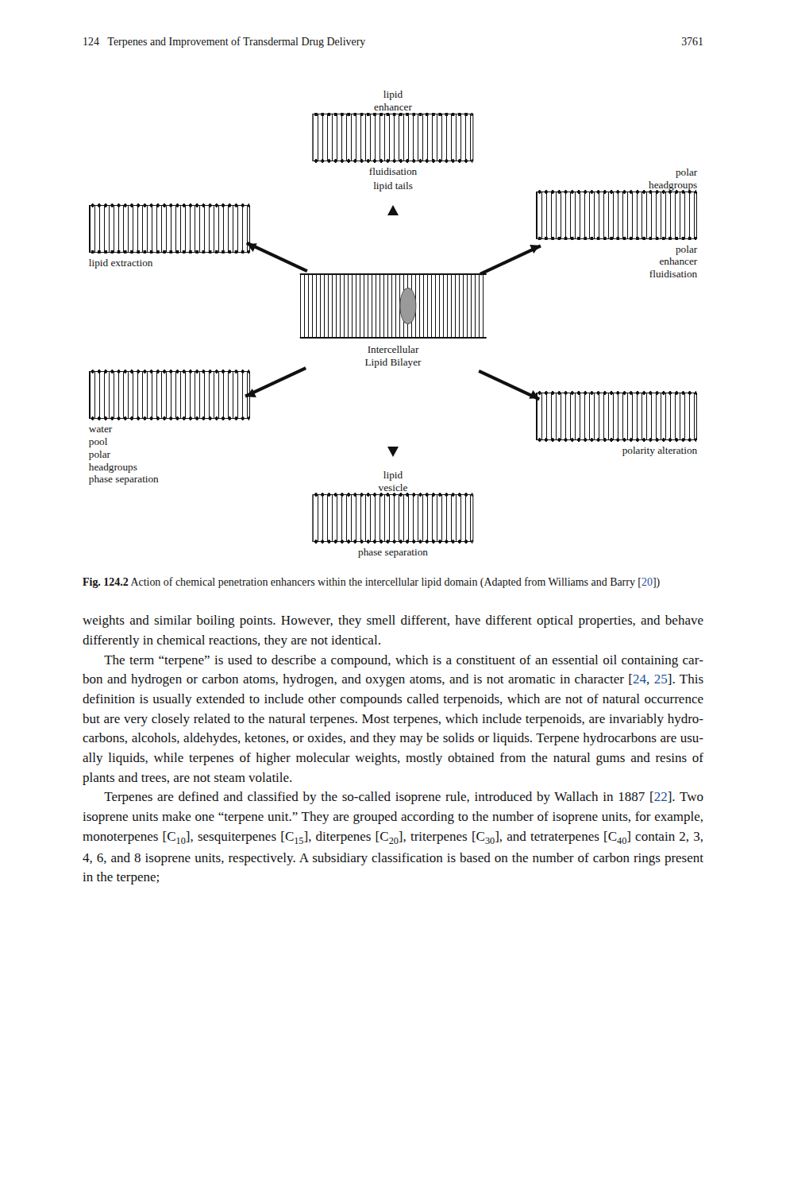124 Terpenes and Improvement of Transdermal Drug Delivery 3761
lipidenhancer
fluidisation lipid tails
lipid extraction
polarheadgroups
polarenhancer fluidisation
waterpool polarheadgroups phase separation
polarity alteration
lipidvesicle
phase separation
Intercellular
Lipid Bilayer
Fig. 124.2 Action of chemical penetration enhancers within the intercellular lipid domain (Adapted from Williams and Barry [20])
weights and similar boiling points. However, they smell different, have different optical properties, and behave differently in chemical reactions, they are not identical.
The term “terpene” is used to describe a compound, which is a constituent of an essential oil containing carbon and hydrogen or carbon atoms, hydrogen, and oxygen atoms, and is not aromatic in character [24, 25]. This definition is usually extended to include other compounds called terpenoids, which are not of natural occurrence but are very closely related to the natural terpenes. Most terpenes, which include terpenoids, are invariably hydrocarbons, alcohols, aldehydes, ketones, or oxides, and they may be solids or liquids. Terpene hydrocarbons are usually liquids, while terpenes of higher molecular weights, mostly obtained from the natural gums and resins of plants and trees, are not steam volatile.
Terpenes are defined and classified by the so-called isoprene rule, introduced by Wallach in 1887 [22]. Two isoprene units make one “terpene unit.” They are grouped according to the number of isoprene units, for example, monoterpenes [C10], sesquiterpenes [C15], diterpenes [C20], triterpenes [C30], and tetraterpenes [C40] contain 2, 3, 4, 6, and 8 isoprene units, respectively. A subsidiary classification is based on the number of carbon rings present in the terpene;